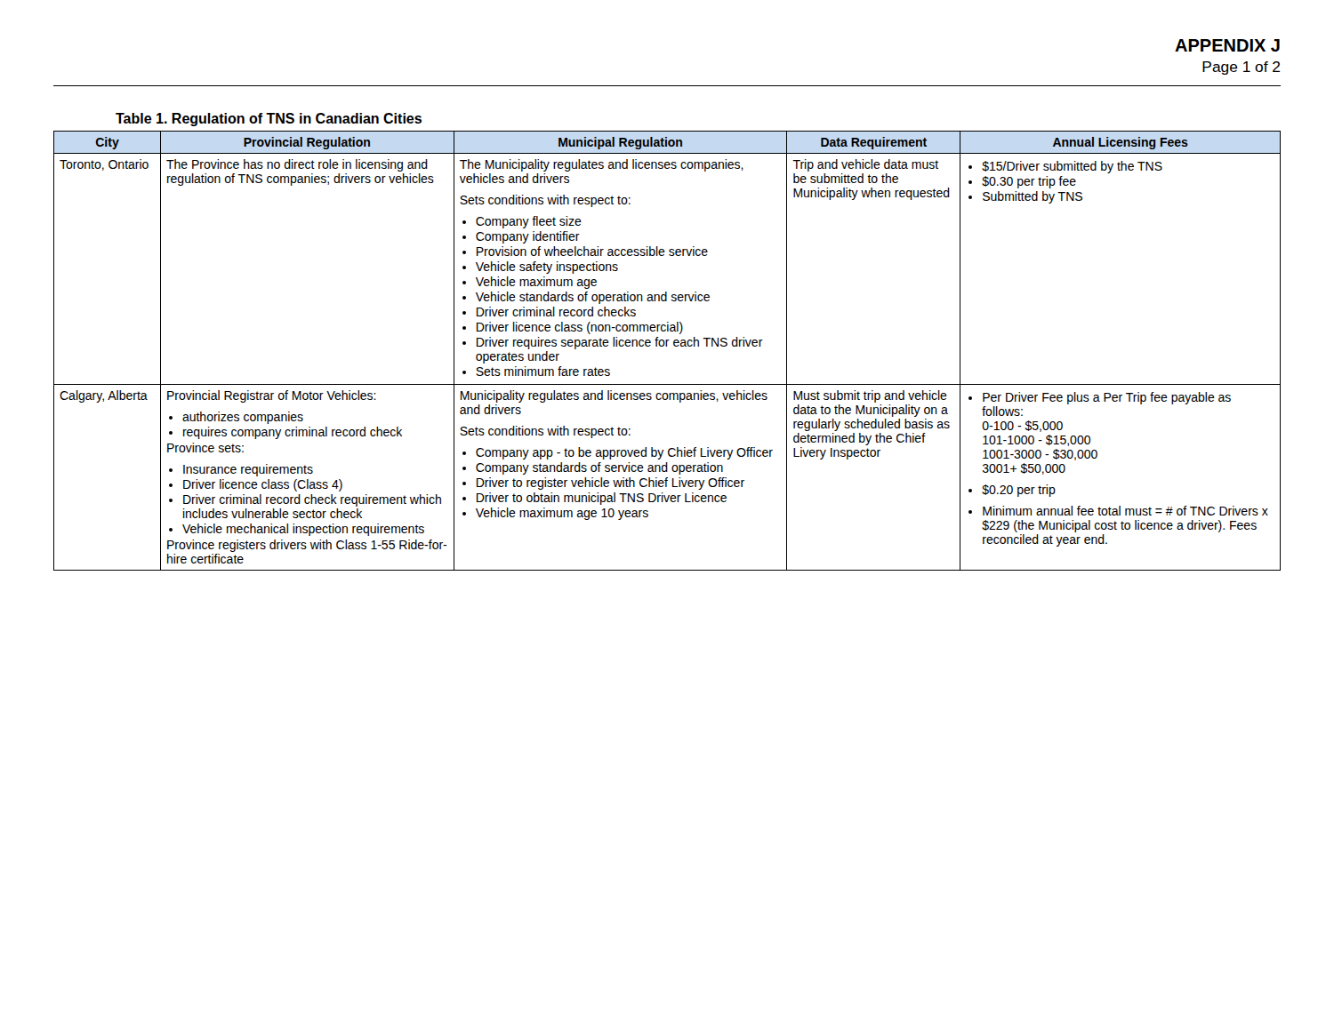APPENDIX J
Page 1 of 2
Table 1. Regulation of TNS in Canadian Cities
| City | Provincial Regulation | Municipal Regulation | Data Requirement | Annual Licensing Fees |
| --- | --- | --- | --- | --- |
| Toronto, Ontario | The Province has no direct role in licensing and regulation of TNS companies; drivers or vehicles | The Municipality regulates and licenses companies, vehicles and drivers Sets conditions with respect to: Company fleet size Company identifier Provision of wheelchair accessible service Vehicle safety inspections Vehicle maximum age Vehicle standards of operation and service Driver criminal record checks Driver licence class (non-commercial) Driver requires separate licence for each TNS driver operates under Sets minimum fare rates | Trip and vehicle data must be submitted to the Municipality when requested | $15/Driver submitted by the TNS $0.30 per trip fee Submitted by TNS |
| Calgary, Alberta | Provincial Registrar of Motor Vehicles: authorizes companies requires company criminal record check Province sets: Insurance requirements Driver licence class (Class 4) Driver criminal record check requirement which includes vulnerable sector check Vehicle mechanical inspection requirements Province registers drivers with Class 1-55 Ride-for-hire certificate | Municipality regulates and licenses companies, vehicles and drivers Sets conditions with respect to: Company app - to be approved by Chief Livery Officer Company standards of service and operation Driver to register vehicle with Chief Livery Officer Driver to obtain municipal TNS Driver Licence Vehicle maximum age 10 years | Must submit trip and vehicle data to the Municipality on a regularly scheduled basis as determined by the Chief Livery Inspector | Per Driver Fee plus a Per Trip fee payable as follows: 0-100 - $5,000 101-1000 - $15,000 1001-3000 - $30,000 3001+ $50,000 $0.20 per trip Minimum annual fee total must = # of TNC Drivers x $229 (the Municipal cost to licence a driver). Fees reconciled at year end. |